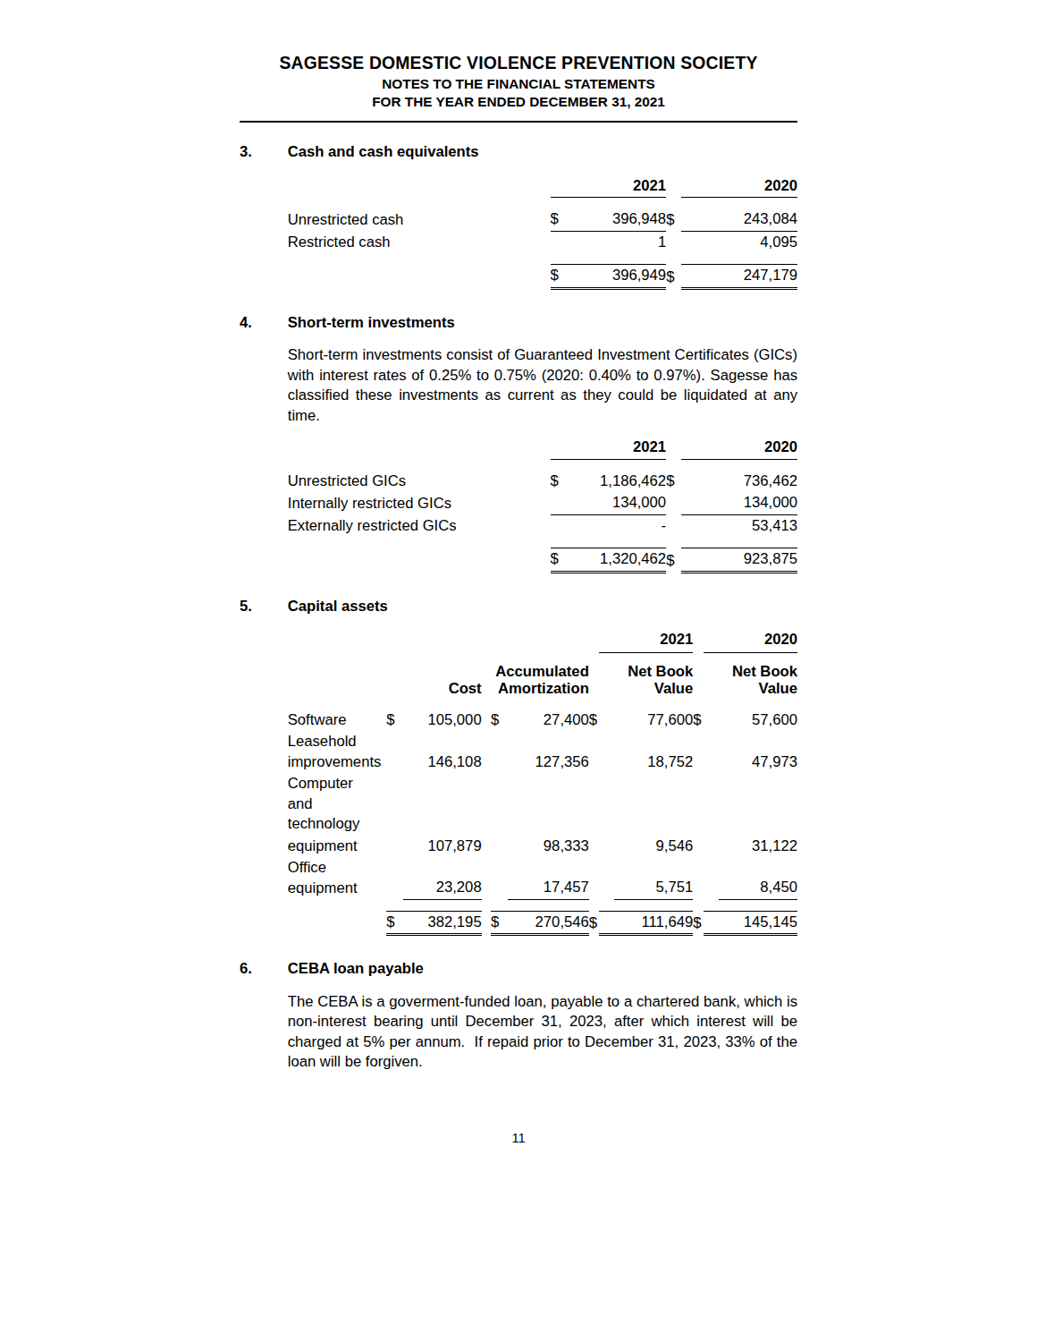SAGESSE DOMESTIC VIOLENCE PREVENTION SOCIETY
NOTES TO THE FINANCIAL STATEMENTS
FOR THE YEAR ENDED DECEMBER 31, 2021
3. Cash and cash equivalents
| | 2021 | | 2020 |
| --- | --- | --- | --- |
| Unrestricted cash | $ | 396,948 | $ | | 243,084 |
| Restricted cash | | 1 | | | 4,095 |
| | $ | 396,949 | $ | | 247,179 |
4. Short-term investments
Short-term investments consist of Guaranteed Investment Certificates (GICs) with interest rates of 0.25% to 0.75% (2020: 0.40% to 0.97%). Sagesse has classified these investments as current as they could be liquidated at any time.
| | 2021 | | 2020 |
| --- | --- | --- | --- |
| Unrestricted GICs | $ | 1,186,462 | $ | | 736,462 |
| Internally restricted GICs | | 134,000 | | | 134,000 |
| Externally restricted GICs | | - | | | 53,413 |
| | $ | 1,320,462 | $ | | 923,875 |
5. Capital assets
| | 2021 | | 2020 |
| --- | --- | --- | --- |
| | Cost | | Accumulated Amortization | | Net Book Value | | Net Book Value |
| Software | $ | 105,000 | | $ | 27,400 | $ | | 77,600 | $ | | 57,600 |
| Leasehold improvements | | 146,108 | | | 127,356 | | | 18,752 | | | 47,973 |
| Computer and technology | | | | | | | | | | | |
| equipment | | 107,879 | | | 98,333 | | | 9,546 | | | 31,122 |
| Office equipment | | 23,208 | | | 17,457 | | | 5,751 | | | 8,450 |
| | $ | 382,195 | | $ | 270,546 | $ | | 111,649 | $ | | 145,145 |
6. CEBA loan payable
The CEBA is a goverment-funded loan, payable to a chartered bank, which is non-interest bearing until December 31, 2023, after which interest will be charged at 5% per annum. If repaid prior to December 31, 2023, 33% of the loan will be forgiven.
11